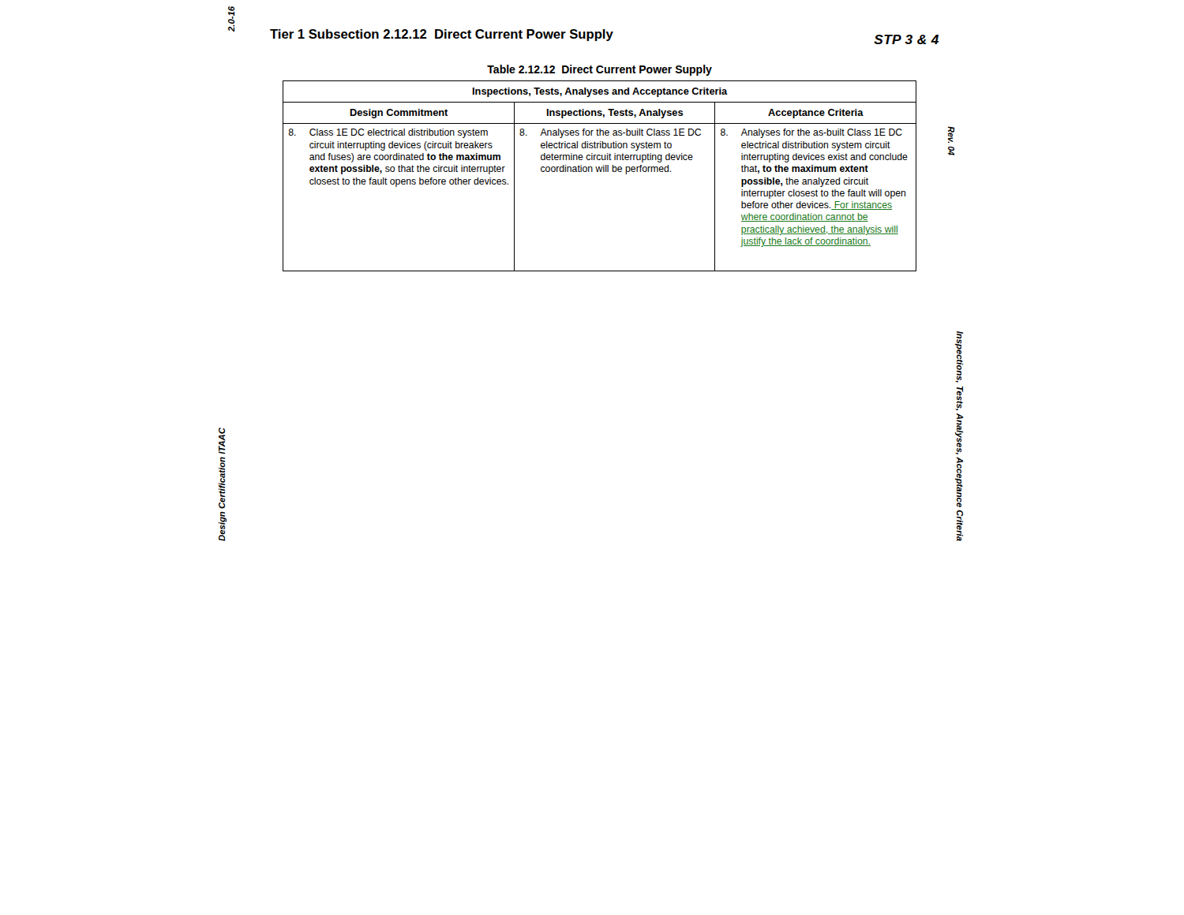2.0-16
Design Certification ITAAC
STP 3 & 4
Rev. 04
Inspections, Tests, Analyses, Acceptance Criteria
Tier 1 Subsection 2.12.12 Direct Current Power Supply
Table 2.12.12 Direct Current Power Supply
| Inspections, Tests, Analyses and Acceptance Criteria |
| --- |
| Design Commitment | Inspections, Tests, Analyses | Acceptance Criteria |
| 8. | Class 1E DC electrical distribution system circuit interrupting devices (circuit breakers and fuses) are coordinated to the maximum extent possible, so that the circuit interrupter closest to the fault opens before other devices. | 8. | Analyses for the as-built Class 1E DC electrical distribution system to determine circuit interrupting device coordination will be performed. | 8. | Analyses for the as-built Class 1E DC electrical distribution system circuit interrupting devices exist and conclude that , to the maximum extent possible, the analyzed circuit interrupter closest to the fault will open before other devices. For instances where coordination cannot be practically achieved, the analysis will justify the lack of coordination. |